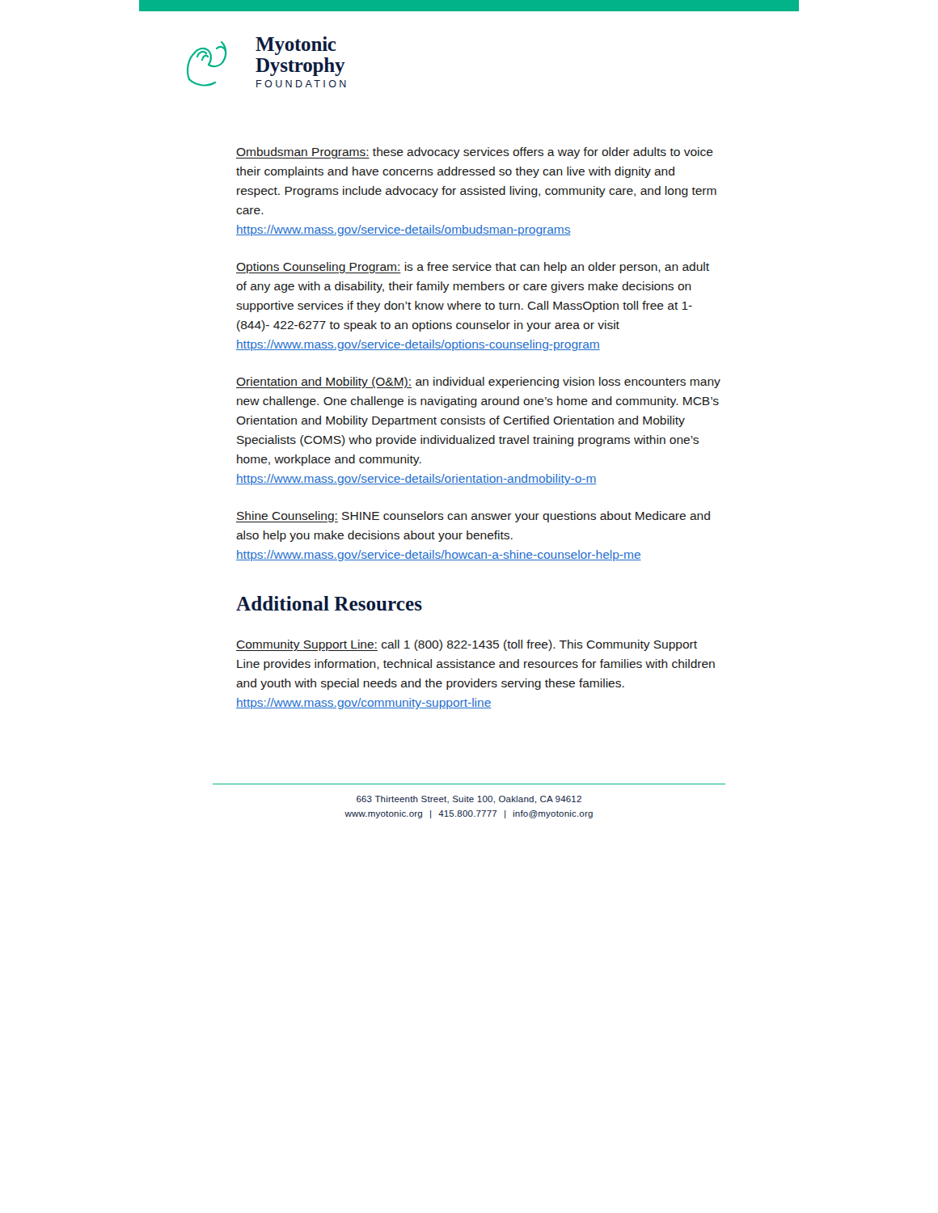Myotonic Dystrophy FOUNDATION
Ombudsman Programs: these advocacy services offers a way for older adults to voice their complaints and have concerns addressed so they can live with dignity and respect. Programs include advocacy for assisted living, community care, and long term care.
https://www.mass.gov/service-details/ombudsman-programs
Options Counseling Program: is a free service that can help an older person, an adult of any age with a disability, their family members or care givers make decisions on supportive services if they don’t know where to turn. Call MassOption toll free at 1-(844)- 422-6277 to speak to an options counselor in your area or visit
https://www.mass.gov/service-details/options-counseling-program
Orientation and Mobility (O&M): an individual experiencing vision loss encounters many new challenge. One challenge is navigating around one’s home and community. MCB’s Orientation and Mobility Department consists of Certified Orientation and Mobility Specialists (COMS) who provide individualized travel training programs within one’s home, workplace and community.
https://www.mass.gov/service-details/orientation-andmobility-o-m
Shine Counseling: SHINE counselors can answer your questions about Medicare and also help you make decisions about your benefits.
https://www.mass.gov/service-details/howcan-a-shine-counselor-help-me
Additional Resources
Community Support Line: call 1 (800) 822-1435 (toll free). This Community Support Line provides information, technical assistance and resources for families with children and youth with special needs and the providers serving these families.
https://www.mass.gov/community-support-line
663 Thirteenth Street, Suite 100, Oakland, CA 94612
www.myotonic.org|415.800.7777|info@myotonic.org